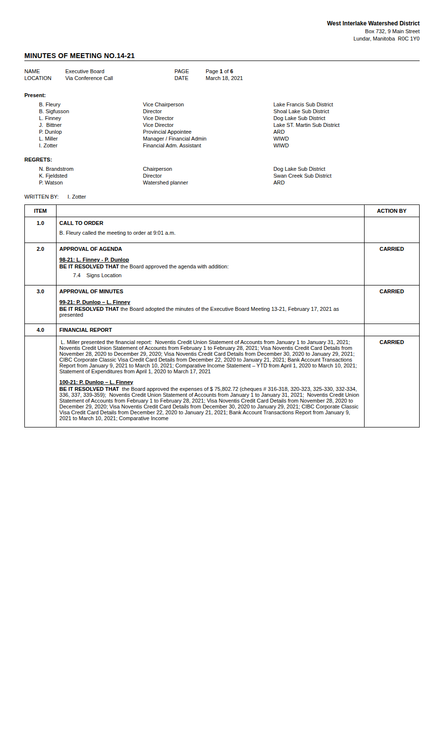West Interlake Watershed District
Box 732, 9 Main Street
Lundar, Manitoba R0C 1Y0
MINUTES OF MEETING NO.14-21
| NAME | Executive Board | PAGE | Page 1 of 6 |
| LOCATION | Via Conference Call | DATE | March 18, 2021 |
Present:
| B. Fleury | Vice Chairperson | Lake Francis Sub District |
| B. Sigfusson | Director | Shoal Lake Sub District |
| L. Finney | Vice Director | Dog Lake Sub District |
| J. Bittner | Vice Director | Lake ST. Martin Sub District |
| P. Dunlop | Provincial Appointee | ARD |
| L. Miller | Manager / Financial Admin | WIWD |
| I. Zotter | Financial Adm. Assistant | WIWD |
REGRETS:
| N. Brandstrom | Chairperson | Dog Lake Sub District |
| K. Fjeldsted | Director | Swan Creek Sub District |
| P. Watson | Watershed planner | ARD |
WRITTEN BY: I. Zotter
| ITEM | | ACTION BY |
| --- | --- | --- |
| 1.0 | Call to Order B. Fleury called the meeting to order at 9:01 a.m. | |
| 2.0 | Approval of Agenda 98-21: L. Finney - P. Dunlop BE IT RESOLVED THAT the Board approved the agenda with addition: 7.4 Signs Location | CARRIED |
| 3.0 | Approval of Minutes 99-21: P. Dunlop – L. Finney BE IT RESOLVED THAT the Board adopted the minutes of the Executive Board Meeting 13-21, February 17, 2021 as presented | CARRIED |
| 4.0 | Financial Report | |
| | L. Miller presented the financial report: Noventis Credit Union Statement of Accounts from January 1 to January 31, 2021; Noventis Credit Union Statement of Accounts from February 1 to February 28, 2021; Visa Noventis Credit Card Details from November 28, 2020 to December 29, 2020; Visa Noventis Credit Card Details from December 30, 2020 to January 29, 2021; CIBC Corporate Classic Visa Credit Card Details from December 22, 2020 to January 21, 2021; Bank Account Transactions Report from January 9, 2021 to March 10, 2021; Comparative Income Statement – YTD from April 1, 2020 to March 10, 2021; Statement of Expenditures from April 1, 2020 to March 17, 2021 100-21: P. Dunlop – L. Finney BE IT RESOLVED THAT the Board approved the expenses of $ 75,802.72 (cheques # 316-318, 320-323, 325-330, 332-334, 336, 337, 339-359); Noventis Credit Union Statement of Accounts from January 1 to January 31, 2021; Noventis Credit Union Statement of Accounts from February 1 to February 28, 2021; Visa Noventis Credit Card Details from November 28, 2020 to December 29, 2020; Visa Noventis Credit Card Details from December 30, 2020 to January 29, 2021; CIBC Corporate Classic Visa Credit Card Details from December 22, 2020 to January 21, 2021; Bank Account Transactions Report from January 9, 2021 to March 10, 2021; Comparative Income | CARRIED |